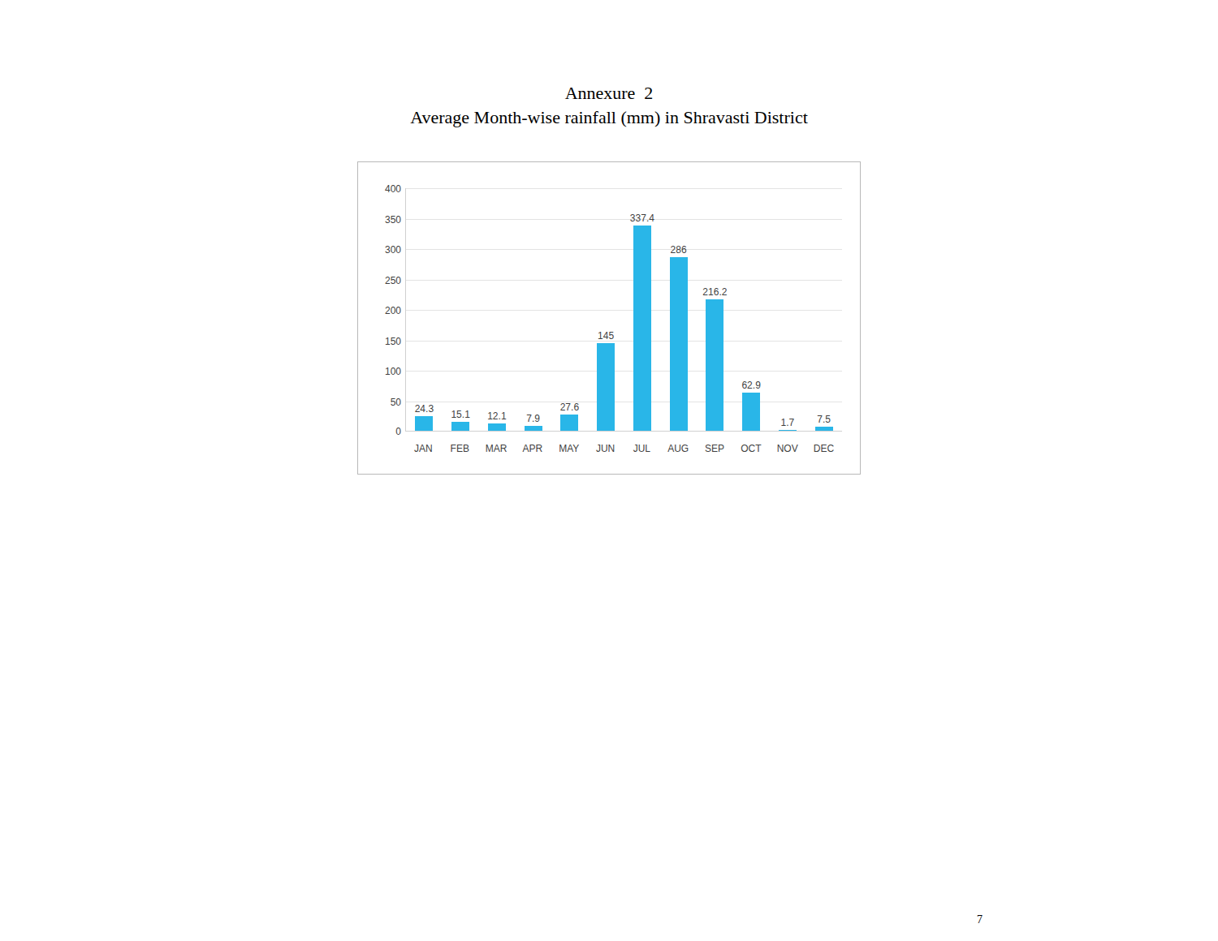Annexure 2 Average Month-wise rainfall (mm) in Shravasti District
400
350
300
250
200
150
100
50
0
24.3
15.1
12.1
7.9
27.6
145
337.4
286
216.2
62.9
1.7
7.5
JAN FEB MAR APR MAY JUN JUL AUG SEP OCT NOV DEC
7